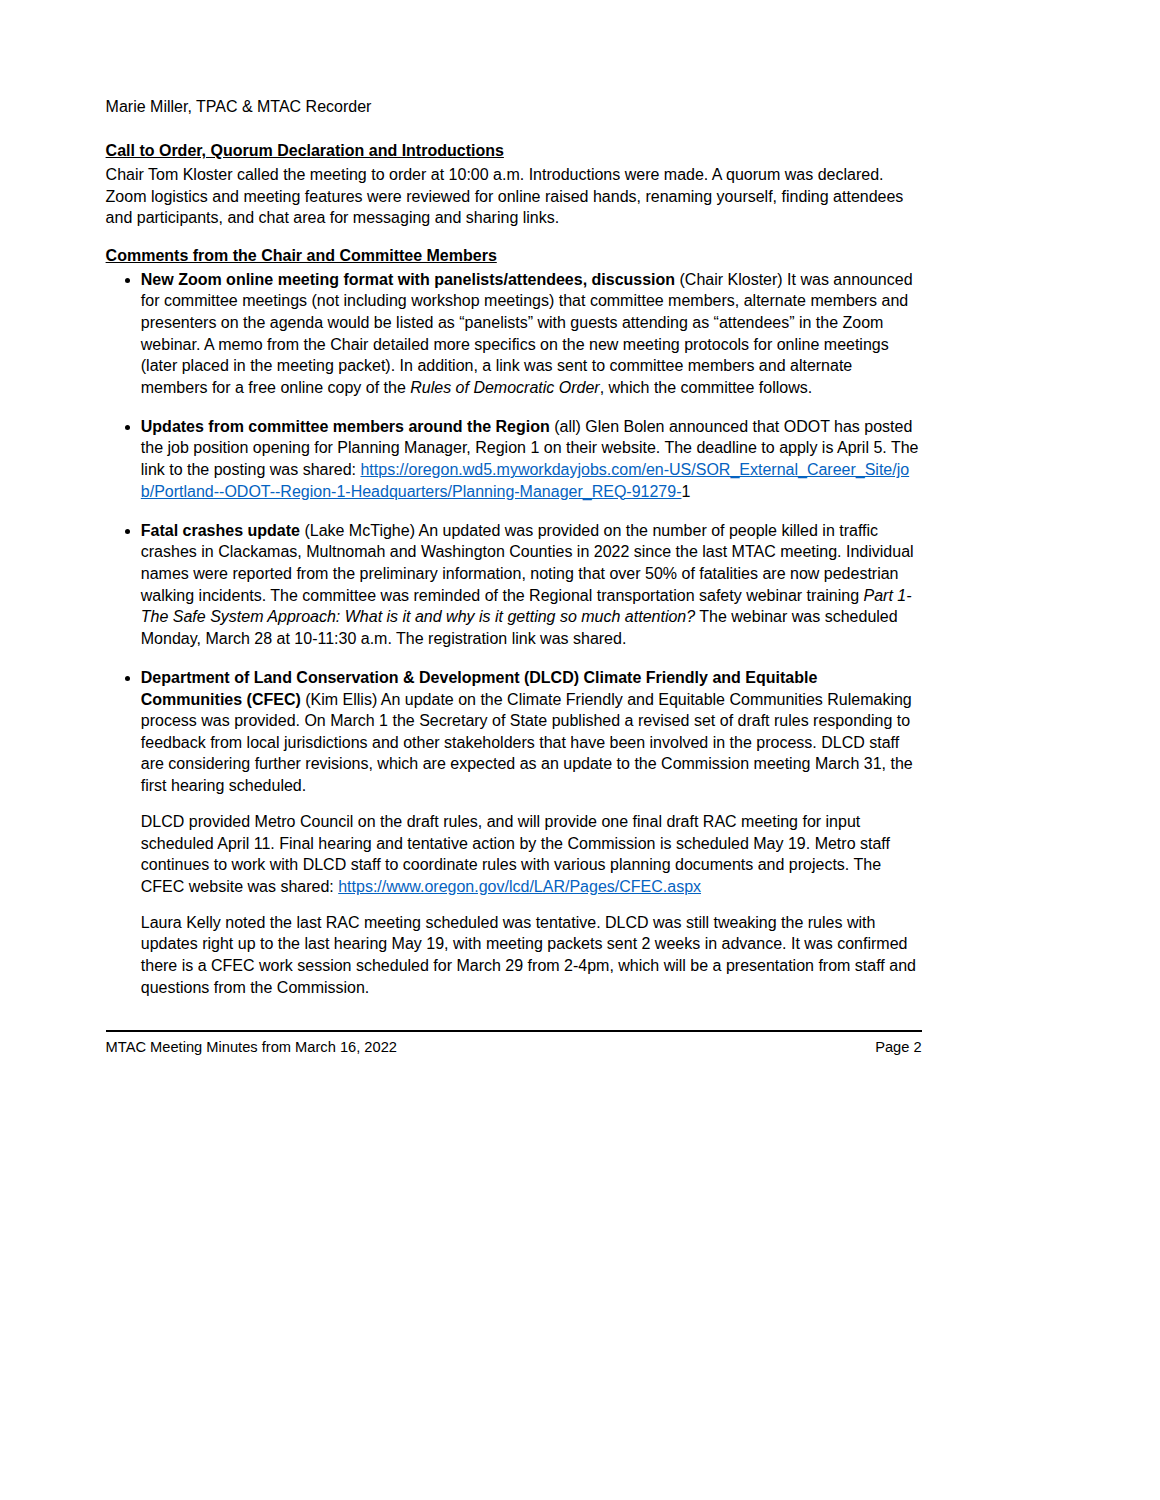Marie Miller, TPAC & MTAC Recorder
Call to Order, Quorum Declaration and Introductions
Chair Tom Kloster called the meeting to order at 10:00 a.m. Introductions were made. A quorum was declared. Zoom logistics and meeting features were reviewed for online raised hands, renaming yourself, finding attendees and participants, and chat area for messaging and sharing links.
Comments from the Chair and Committee Members
New Zoom online meeting format with panelists/attendees, discussion (Chair Kloster) It was announced for committee meetings (not including workshop meetings) that committee members, alternate members and presenters on the agenda would be listed as “panelists” with guests attending as “attendees” in the Zoom webinar. A memo from the Chair detailed more specifics on the new meeting protocols for online meetings (later placed in the meeting packet). In addition, a link was sent to committee members and alternate members for a free online copy of the Rules of Democratic Order, which the committee follows.
Updates from committee members around the Region (all) Glen Bolen announced that ODOT has posted the job position opening for Planning Manager, Region 1 on their website. The deadline to apply is April 5. The link to the posting was shared: https://oregon.wd5.myworkdayjobs.com/en-US/SOR_External_Career_Site/job/Portland--ODOT--Region-1-Headquarters/Planning-Manager_REQ-91279-1
Fatal crashes update (Lake McTighe) An updated was provided on the number of people killed in traffic crashes in Clackamas, Multnomah and Washington Counties in 2022 since the last MTAC meeting. Individual names were reported from the preliminary information, noting that over 50% of fatalities are now pedestrian walking incidents. The committee was reminded of the Regional transportation safety webinar training Part 1- The Safe System Approach: What is it and why is it getting so much attention? The webinar was scheduled Monday, March 28 at 10-11:30 a.m. The registration link was shared.
Department of Land Conservation & Development (DLCD) Climate Friendly and Equitable Communities (CFEC) (Kim Ellis) An update on the Climate Friendly and Equitable Communities Rulemaking process was provided. On March 1 the Secretary of State published a revised set of draft rules responding to feedback from local jurisdictions and other stakeholders that have been involved in the process. DLCD staff are considering further revisions, which are expected as an update to the Commission meeting March 31, the first hearing scheduled.
DLCD provided Metro Council on the draft rules, and will provide one final draft RAC meeting for input scheduled April 11. Final hearing and tentative action by the Commission is scheduled May 19. Metro staff continues to work with DLCD staff to coordinate rules with various planning documents and projects. The CFEC website was shared: https://www.oregon.gov/lcd/LAR/Pages/CFEC.aspx
Laura Kelly noted the last RAC meeting scheduled was tentative. DLCD was still tweaking the rules with updates right up to the last hearing May 19, with meeting packets sent 2 weeks in advance. It was confirmed there is a CFEC work session scheduled for March 29 from 2-4pm, which will be a presentation from staff and questions from the Commission.
MTAC Meeting Minutes from March 16, 2022 Page 2